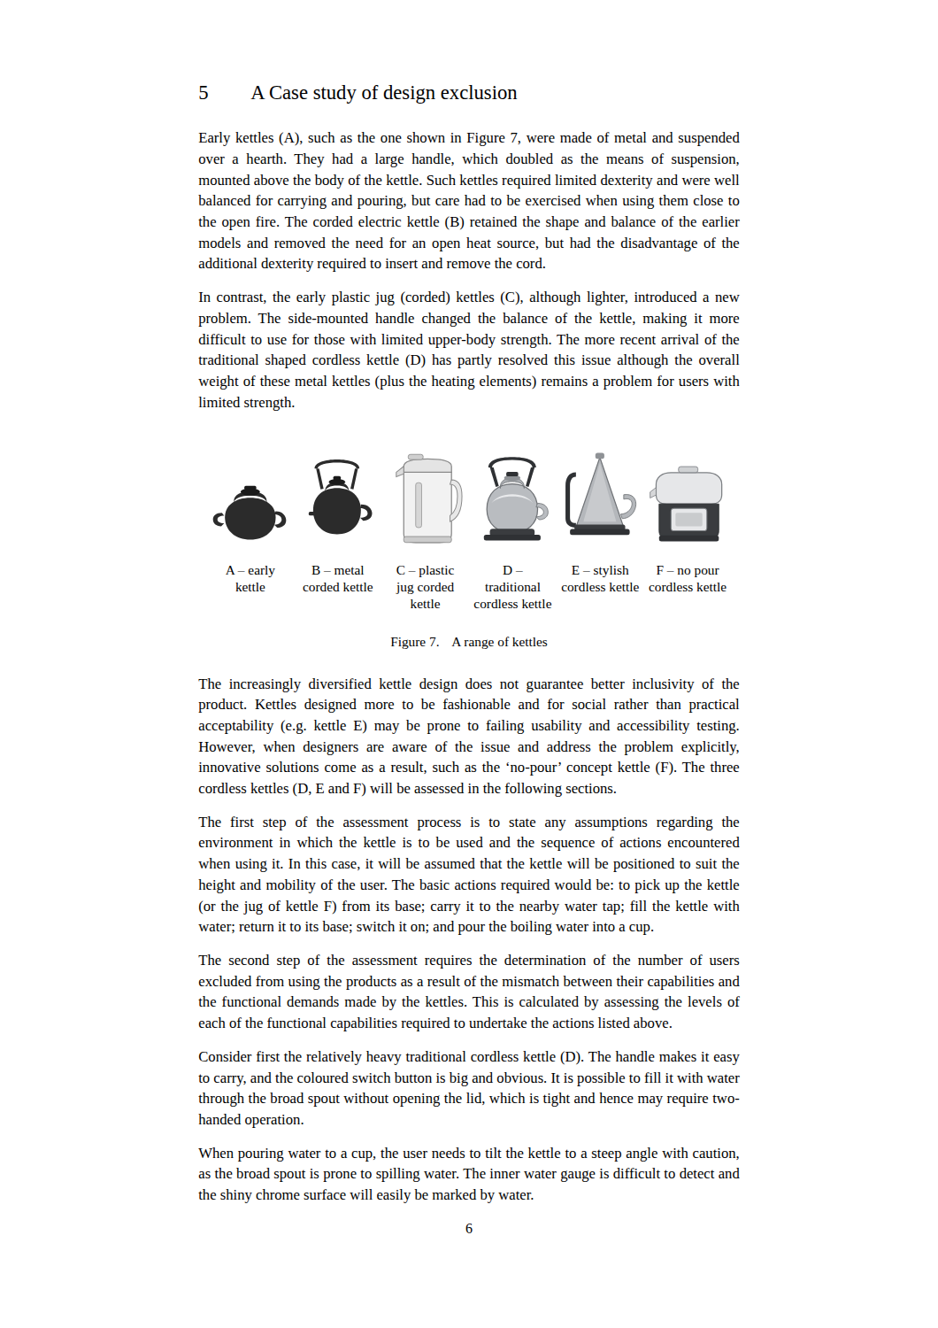5 A Case study of design exclusion
Early kettles (A), such as the one shown in Figure 7, were made of metal and suspended over a hearth. They had a large handle, which doubled as the means of suspension, mounted above the body of the kettle. Such kettles required limited dexterity and were well balanced for carrying and pouring, but care had to be exercised when using them close to the open fire. The corded electric kettle (B) retained the shape and balance of the earlier models and removed the need for an open heat source, but had the disadvantage of the additional dexterity required to insert and remove the cord.
In contrast, the early plastic jug (corded) kettles (C), although lighter, introduced a new problem. The side-mounted handle changed the balance of the kettle, making it more difficult to use for those with limited upper-body strength. The more recent arrival of the traditional shaped cordless kettle (D) has partly resolved this issue although the overall weight of these metal kettles (plus the heating elements) remains a problem for users with limited strength.
A – early kettle
B – metal corded kettle
C – plastic jug corded kettle
D – traditional cordless kettle
E – stylish cordless kettle
F – no pour cordless kettle
Figure 7. A range of kettles
The increasingly diversified kettle design does not guarantee better inclusivity of the product. Kettles designed more to be fashionable and for social rather than practical acceptability (e.g. kettle E) may be prone to failing usability and accessibility testing. However, when designers are aware of the issue and address the problem explicitly, innovative solutions come as a result, such as the ‘no-pour’ concept kettle (F). The three cordless kettles (D, E and F) will be assessed in the following sections.
The first step of the assessment process is to state any assumptions regarding the environment in which the kettle is to be used and the sequence of actions encountered when using it. In this case, it will be assumed that the kettle will be positioned to suit the height and mobility of the user. The basic actions required would be: to pick up the kettle (or the jug of kettle F) from its base; carry it to the nearby water tap; fill the kettle with water; return it to its base; switch it on; and pour the boiling water into a cup.
The second step of the assessment requires the determination of the number of users excluded from using the products as a result of the mismatch between their capabilities and the functional demands made by the kettles. This is calculated by assessing the levels of each of the functional capabilities required to undertake the actions listed above.
Consider first the relatively heavy traditional cordless kettle (D). The handle makes it easy to carry, and the coloured switch button is big and obvious. It is possible to fill it with water through the broad spout without opening the lid, which is tight and hence may require two-handed operation.
When pouring water to a cup, the user needs to tilt the kettle to a steep angle with caution, as the broad spout is prone to spilling water. The inner water gauge is difficult to detect and the shiny chrome surface will easily be marked by water.
6